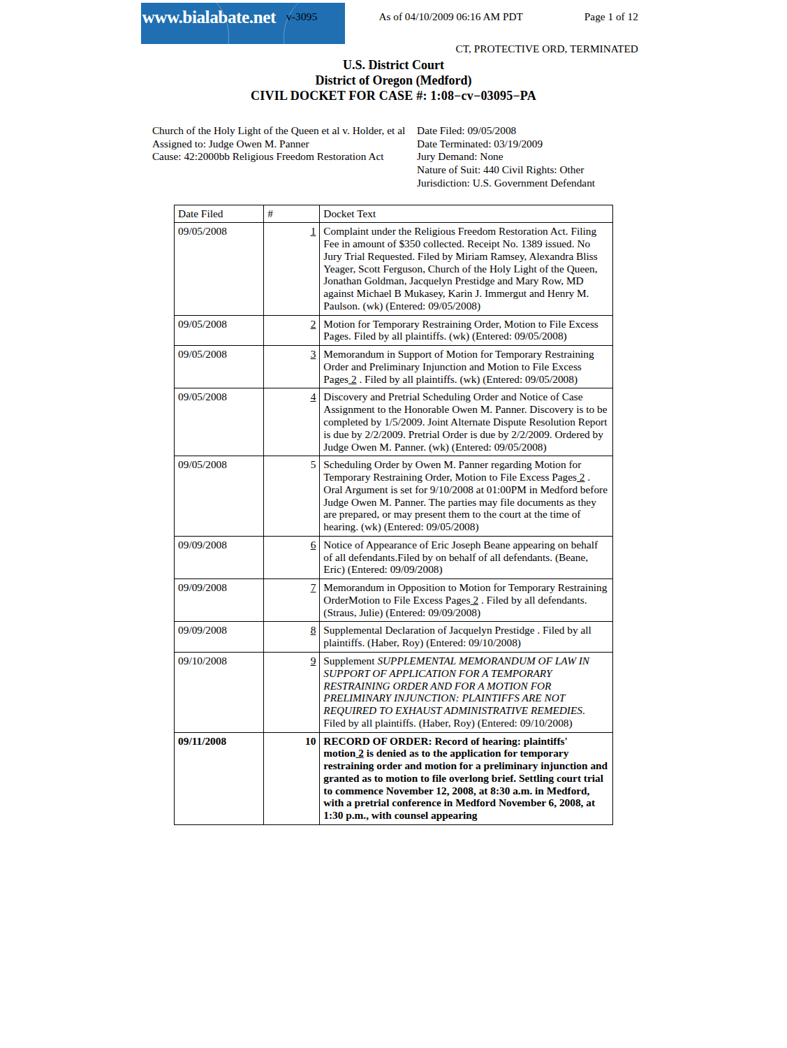www. bialabate.net
v-3095 As of 04/10/2009 06:16 AM PDT Page 1 of 12
CT, PROTECTIVE ORD, TERMINATED
U.S. District Court
District of Oregon (Medford)
CIVIL DOCKET FOR CASE #: 1:08−cv−03095−PA
Church of the Holy Light of the Queen et al v. Holder, et al
Assigned to: Judge Owen M. Panner
Cause: 42:2000bb Religious Freedom Restoration Act
Date Filed: 09/05/2008
Date Terminated: 03/19/2009
Jury Demand: None
Nature of Suit: 440 Civil Rights: Other
Jurisdiction: U.S. Government Defendant
| Date Filed | # | Docket Text |
| --- | --- | --- |
| 09/05/2008 | 1 | Complaint under the Religious Freedom Restoration Act. Filing Fee in amount of $350 collected. Receipt No. 1389 issued. No Jury Trial Requested. Filed by Miriam Ramsey, Alexandra Bliss Yeager, Scott Ferguson, Church of the Holy Light of the Queen, Jonathan Goldman, Jacquelyn Prestidge and Mary Row, MD against Michael B Mukasey, Karin J. Immergut and Henry M. Paulson. (wk) (Entered: 09/05/2008) |
| 09/05/2008 | 2 | Motion for Temporary Restraining Order, Motion to File Excess Pages. Filed by all plaintiffs. (wk) (Entered: 09/05/2008) |
| 09/05/2008 | 3 | Memorandum in Support of Motion for Temporary Restraining Order and Preliminary Injunction and Motion to File Excess Pages 2 . Filed by all plaintiffs. (wk) (Entered: 09/05/2008) |
| 09/05/2008 | 4 | Discovery and Pretrial Scheduling Order and Notice of Case Assignment to the Honorable Owen M. Panner. Discovery is to be completed by 1/5/2009. Joint Alternate Dispute Resolution Report is due by 2/2/2009. Pretrial Order is due by 2/2/2009. Ordered by Judge Owen M. Panner. (wk) (Entered: 09/05/2008) |
| 09/05/2008 | 5 | Scheduling Order by Owen M. Panner regarding Motion for Temporary Restraining Order, Motion to File Excess Pages 2 . Oral Argument is set for 9/10/2008 at 01:00PM in Medford before Judge Owen M. Panner. The parties may file documents as they are prepared, or may present them to the court at the time of hearing. (wk) (Entered: 09/05/2008) |
| 09/09/2008 | 6 | Notice of Appearance of Eric Joseph Beane appearing on behalf of all defendants.Filed by on behalf of all defendants. (Beane, Eric) (Entered: 09/09/2008) |
| 09/09/2008 | 7 | Memorandum in Opposition to Motion for Temporary Restraining OrderMotion to File Excess Pages 2 . Filed by all defendants. (Straus, Julie) (Entered: 09/09/2008) |
| 09/09/2008 | 8 | Supplemental Declaration of Jacquelyn Prestidge . Filed by all plaintiffs. (Haber, Roy) (Entered: 09/10/2008) |
| 09/10/2008 | 9 | Supplement SUPPLEMENTAL MEMORANDUM OF LAW IN SUPPORT OF APPLICATION FOR A TEMPORARY RESTRAINING ORDER AND FOR A MOTION FOR PRELIMINARY INJUNCTION: PLAINTIFFS ARE NOT REQUIRED TO EXHAUST ADMINISTRATIVE REMEDIES . Filed by all plaintiffs. (Haber, Roy) (Entered: 09/10/2008) |
| 09/11/2008 | 10 | RECORD OF ORDER: Record of hearing: plaintiffs' motion 2 is denied as to the application for temporary restraining order and motion for a preliminary injunction and granted as to motion to file overlong brief. Settling court trial to commence November 12, 2008, at 8:30 a.m. in Medford, with a pretrial conference in Medford November 6, 2008, at 1:30 p.m., with counsel appearing |